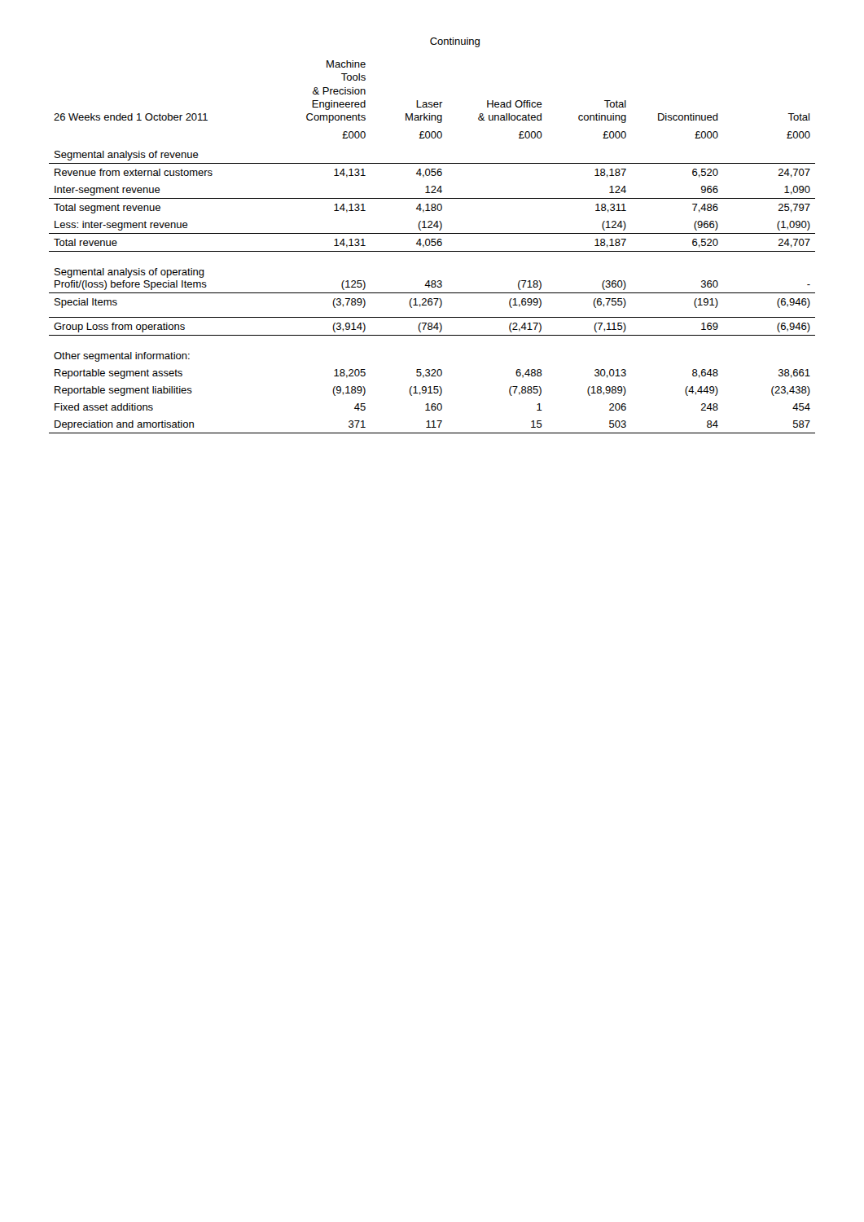| | Continuing | | |
| 26 Weeks ended 1 October 2011 | Machine Tools & Precision Engineered Components | Laser Marking | Head Office & unallocated | Total continuing | Discontinued | Total |
| | £000 | £000 | £000 | £000 | £000 | £000 |
| Segmental analysis of revenue | | | | | | |
| Revenue from external customers | 14,131 | 4,056 | | 18,187 | 6,520 | 24,707 |
| Inter-segment revenue | | 124 | | 124 | 966 | 1,090 |
| Total segment revenue | 14,131 | 4,180 | | 18,311 | 7,486 | 25,797 |
| Less: inter-segment revenue | | (124) | | (124) | (966) | (1,090) |
| Total revenue | 14,131 | 4,056 | | 18,187 | 6,520 | 24,707 |
| Segmental analysis of operating Profit/(loss) before Special Items | (125) | 483 | (718) | (360) | 360 | - |
| Special Items | (3,789) | (1,267) | (1,699) | (6,755) | (191) | (6,946) |
| Group Loss from operations | (3,914) | (784) | (2,417) | (7,115) | 169 | (6,946) |
| Other segmental information: | | | | | | |
| Reportable segment assets | 18,205 | 5,320 | 6,488 | 30,013 | 8,648 | 38,661 |
| Reportable segment liabilities | (9,189) | (1,915) | (7,885) | (18,989) | (4,449) | (23,438) |
| Fixed asset additions | 45 | 160 | 1 | 206 | 248 | 454 |
| Depreciation and amortisation | 371 | 117 | 15 | 503 | 84 | 587 |